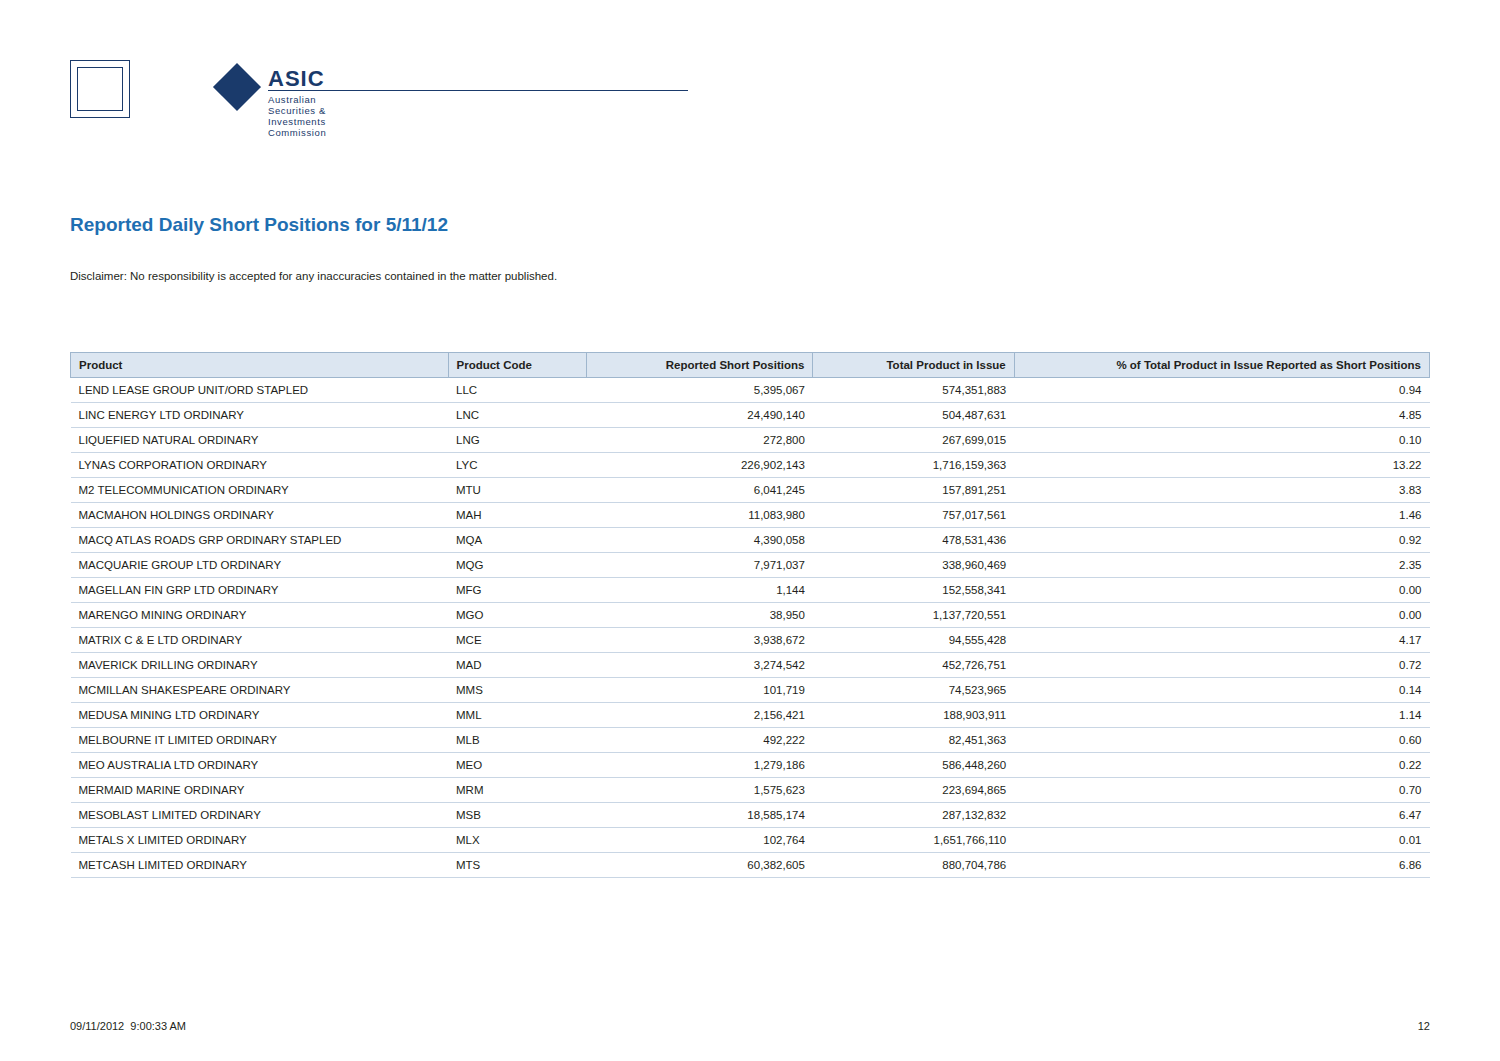ASIC
Australian Securities & Investments Commission
Reported Daily Short Positions for 5/11/12
Disclaimer: No responsibility is accepted for any inaccuracies contained in the matter published.
| Product | Product Code | Reported Short Positions | Total Product in Issue | % of Total Product in Issue Reported as Short Positions |
| --- | --- | --- | --- | --- |
| LEND LEASE GROUP UNIT/ORD STAPLED | LLC | 5,395,067 | 574,351,883 | 0.94 |
| LINC ENERGY LTD ORDINARY | LNC | 24,490,140 | 504,487,631 | 4.85 |
| LIQUEFIED NATURAL ORDINARY | LNG | 272,800 | 267,699,015 | 0.10 |
| LYNAS CORPORATION ORDINARY | LYC | 226,902,143 | 1,716,159,363 | 13.22 |
| M2 TELECOMMUNICATION ORDINARY | MTU | 6,041,245 | 157,891,251 | 3.83 |
| MACMAHON HOLDINGS ORDINARY | MAH | 11,083,980 | 757,017,561 | 1.46 |
| MACQ ATLAS ROADS GRP ORDINARY STAPLED | MQA | 4,390,058 | 478,531,436 | 0.92 |
| MACQUARIE GROUP LTD ORDINARY | MQG | 7,971,037 | 338,960,469 | 2.35 |
| MAGELLAN FIN GRP LTD ORDINARY | MFG | 1,144 | 152,558,341 | 0.00 |
| MARENGO MINING ORDINARY | MGO | 38,950 | 1,137,720,551 | 0.00 |
| MATRIX C & E LTD ORDINARY | MCE | 3,938,672 | 94,555,428 | 4.17 |
| MAVERICK DRILLING ORDINARY | MAD | 3,274,542 | 452,726,751 | 0.72 |
| MCMILLAN SHAKESPEARE ORDINARY | MMS | 101,719 | 74,523,965 | 0.14 |
| MEDUSA MINING LTD ORDINARY | MML | 2,156,421 | 188,903,911 | 1.14 |
| MELBOURNE IT LIMITED ORDINARY | MLB | 492,222 | 82,451,363 | 0.60 |
| MEO AUSTRALIA LTD ORDINARY | MEO | 1,279,186 | 586,448,260 | 0.22 |
| MERMAID MARINE ORDINARY | MRM | 1,575,623 | 223,694,865 | 0.70 |
| MESOBLAST LIMITED ORDINARY | MSB | 18,585,174 | 287,132,832 | 6.47 |
| METALS X LIMITED ORDINARY | MLX | 102,764 | 1,651,766,110 | 0.01 |
| METCASH LIMITED ORDINARY | MTS | 60,382,605 | 880,704,786 | 6.86 |
09/11/2012 9:00:33 AM 12